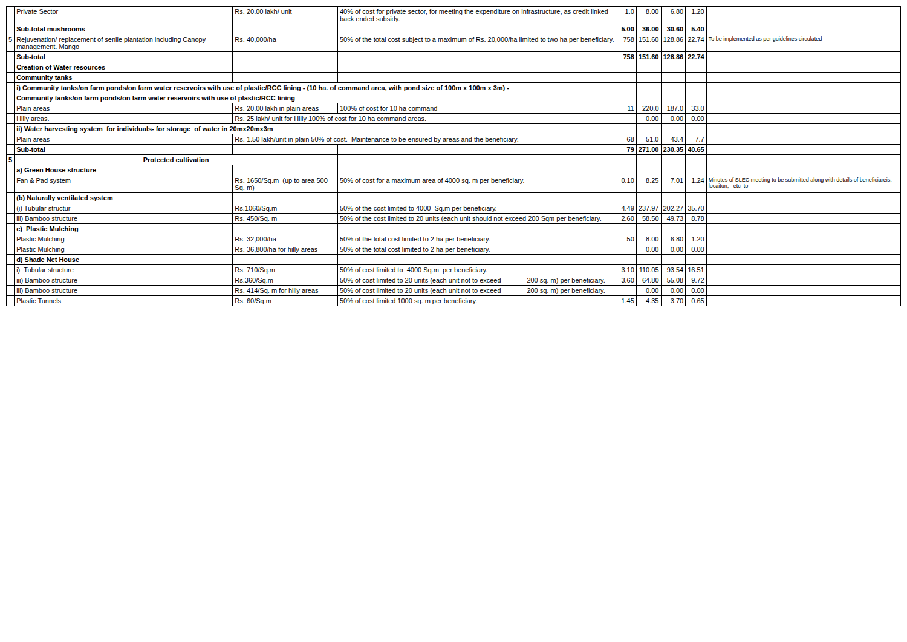| | Private Sector | Rs. 20.00 lakh/ unit | 40% of cost for private sector, for meeting the expenditure on infrastructure, as credit linked back ended subsidy. | 1.0 | 8.00 | 6.80 | 1.20 | |
| | Sub-total mushrooms | | | 5.00 | 36.00 | 30.60 | 5.40 | |
| 5 | Rejuvenation/ replacement of senile plantation including Canopy management. Mango | Rs. 40,000/ha | 50% of the total cost subject to a maximum of Rs. 20,000/ha limited to two ha per beneficiary. | 758 | 151.60 | 128.86 | 22.74 | To be implemented as per guidelines circulated |
| | Sub-total | | | 758 | 151.60 | 128.86 | 22.74 | |
| | Creation of Water resources | | | | | | | |
| | Community tanks | | | | | | | |
| | i) Community tanks/on farm ponds/on farm water reservoirs with use of plastic/RCC lining - (10 ha. of command area, with pond size of 100m x 100m x 3m) - | | | | | |
| | Community tanks/on farm ponds/on farm water reservoirs with use of plastic/RCC lining | | | | | |
| | Plain areas | Rs. 20.00 lakh in plain areas | 100% of cost for 10 ha command | 11 | 220.0 | 187.0 | 33.0 | |
| | Hilly areas. | Rs. 25 lakh/ unit for Hilly 100% of cost for 10 ha command areas. | | 0.00 | 0.00 | 0.00 | |
| | ii) Water harvesting system for individuals- for storage of water in 20mx20mx3m | | | | | |
| | Plain areas | Rs. 1.50 lakh/unit in plain 50% of cost. Maintenance to be ensured by areas and the beneficiary. | 68 | 51.0 | 43.4 | 7.7 | |
| | Sub-total | | | 79 | 271.00 | 230.35 | 40.65 | |
| 5 | Protected cultivation | | | | | | |
| | a) Green House structure | | | | | | | |
| | Fan & Pad system | Rs. 1650/Sq.m (up to area 500 Sq. m) | 50% of cost for a maximum area of 4000 sq. m per beneficiary. | 0.10 | 8.25 | 7.01 | 1.24 | Minutes of SLEC meeting to be submitted along with details of beneficiareis, locaiton, etc to |
| | (b) Naturally ventilated system | | | | | | | |
| | (i) Tubular structur | Rs.1060/Sq.m | 50% of the cost limited to 4000 Sq.m per beneficiary. | 4.49 | 237.97 | 202.27 | 35.70 | |
| | iii) Bamboo structure | Rs. 450/Sq. m | 50% of the cost limited to 20 units (each unit should not exceed 200 Sqm per beneficiary. | 2.60 | 58.50 | 49.73 | 8.78 | |
| | c) Plastic Mulching | | | | | | | |
| | Plastic Mulching | Rs. 32,000/ha | 50% of the total cost limited to 2 ha per beneficiary. | 50 | 8.00 | 6.80 | 1.20 | |
| | Plastic Mulching | Rs. 36,800/ha for hilly areas | 50% of the total cost limited to 2 ha per beneficiary. | | 0.00 | 0.00 | 0.00 | |
| | d) Shade Net House | | | | | | | |
| | i) Tubular structure | Rs. 710/Sq.m | 50% of cost limited to 4000 Sq.m per beneficiary. | 3.10 | 110.05 | 93.54 | 16.51 | |
| | iii) Bamboo structure | Rs.360/Sq.m | 50% of cost limited to 20 units (each unit not to exceed 200 sq. m) per beneficiary. | 3.60 | 64.80 | 55.08 | 9.72 | |
| | iii) Bamboo structure | Rs. 414/Sq. m for hilly areas | 50% of cost limited to 20 units (each unit not to exceed 200 sq. m) per beneficiary. | | 0.00 | 0.00 | 0.00 | |
| | Plastic Tunnels | Rs. 60/Sq.m | 50% of cost limited 1000 sq. m per beneficiary. | 1.45 | 4.35 | 3.70 | 0.65 | |